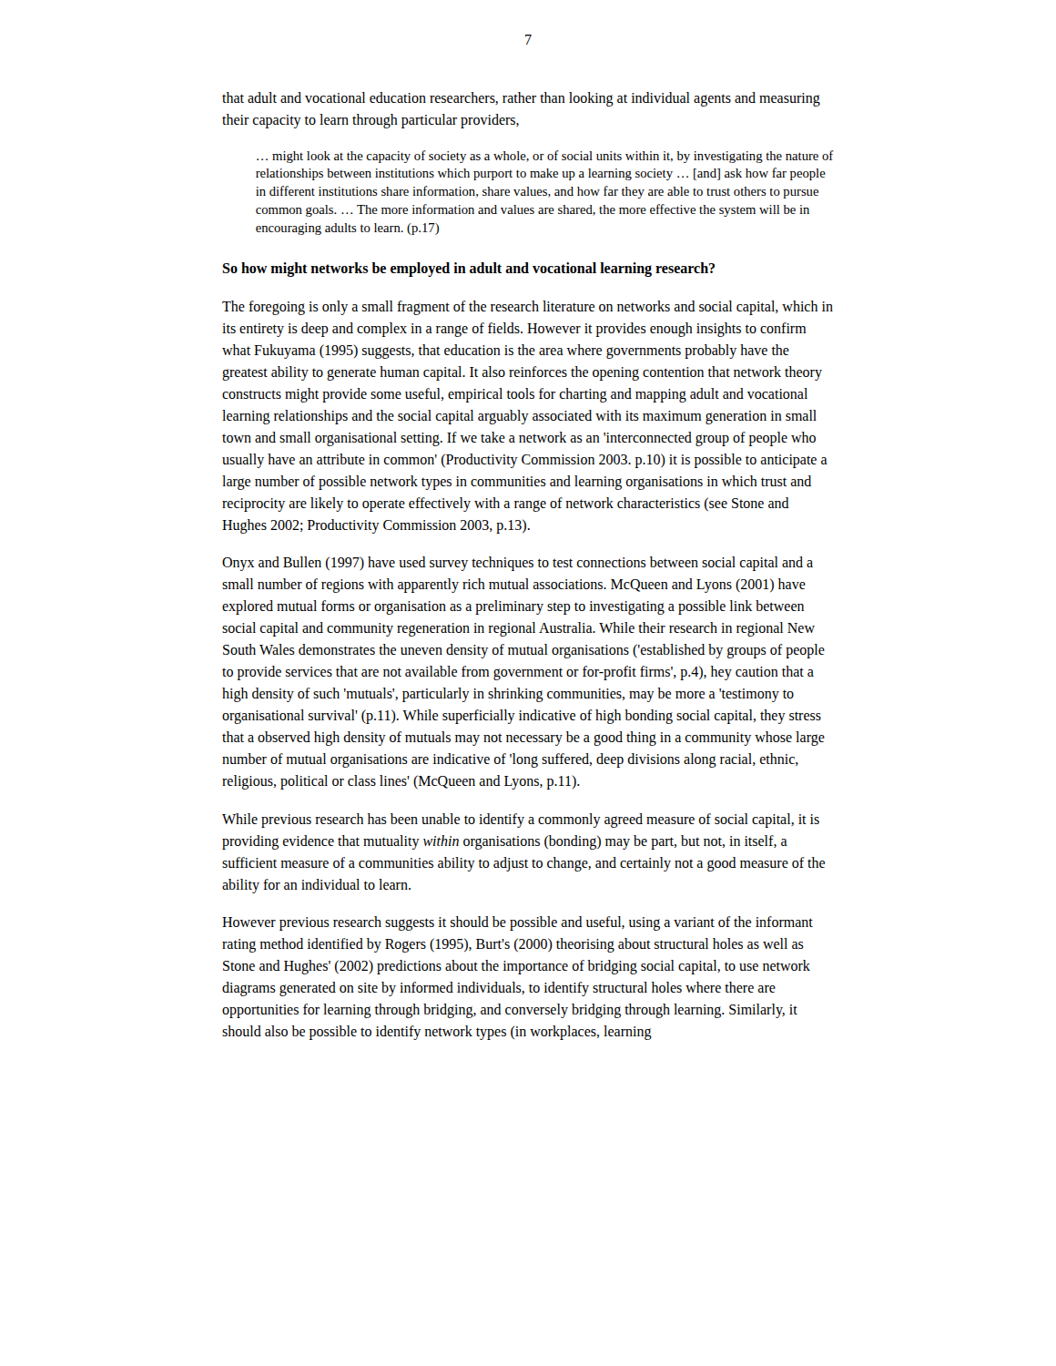7
that adult and vocational education researchers, rather than looking at individual agents and measuring their capacity to learn through particular providers,
… might look at the capacity of society as a whole, or of social units within it, by investigating the nature of relationships between institutions which purport to make up a learning society … [and] ask how far people in different institutions share information, share values, and how far they are able to trust others to pursue common goals. … The more information and values are shared, the more effective the system will be in encouraging adults to learn. (p.17)
So how might networks be employed in adult and vocational learning research?
The foregoing is only a small fragment of the research literature on networks and social capital, which in its entirety is deep and complex in a range of fields. However it provides enough insights to confirm what Fukuyama (1995) suggests, that education is the area where governments probably have the greatest ability to generate human capital. It also reinforces the opening contention that network theory constructs might provide some useful, empirical tools for charting and mapping adult and vocational learning relationships and the social capital arguably associated with its maximum generation in small town and small organisational setting. If we take a network as an 'interconnected group of people who usually have an attribute in common' (Productivity Commission 2003. p.10) it is possible to anticipate a large number of possible network types in communities and learning organisations in which trust and reciprocity are likely to operate effectively with a range of network characteristics (see Stone and Hughes 2002; Productivity Commission 2003, p.13).
Onyx and Bullen (1997) have used survey techniques to test connections between social capital and a small number of regions with apparently rich mutual associations. McQueen and Lyons (2001) have explored mutual forms or organisation as a preliminary step to investigating a possible link between social capital and community regeneration in regional Australia. While their research in regional New South Wales demonstrates the uneven density of mutual organisations ('established by groups of people to provide services that are not available from government or for-profit firms', p.4), hey caution that a high density of such 'mutuals', particularly in shrinking communities, may be more a 'testimony to organisational survival' (p.11). While superficially indicative of high bonding social capital, they stress that a observed high density of mutuals may not necessary be a good thing in a community whose large number of mutual organisations are indicative of 'long suffered, deep divisions along racial, ethnic, religious, political or class lines' (McQueen and Lyons, p.11).
While previous research has been unable to identify a commonly agreed measure of social capital, it is providing evidence that mutuality within organisations (bonding) may be part, but not, in itself, a sufficient measure of a communities ability to adjust to change, and certainly not a good measure of the ability for an individual to learn.
However previous research suggests it should be possible and useful, using a variant of the informant rating method identified by Rogers (1995), Burt's (2000) theorising about structural holes as well as Stone and Hughes' (2002) predictions about the importance of bridging social capital, to use network diagrams generated on site by informed individuals, to identify structural holes where there are opportunities for learning through bridging, and conversely bridging through learning. Similarly, it should also be possible to identify network types (in workplaces, learning